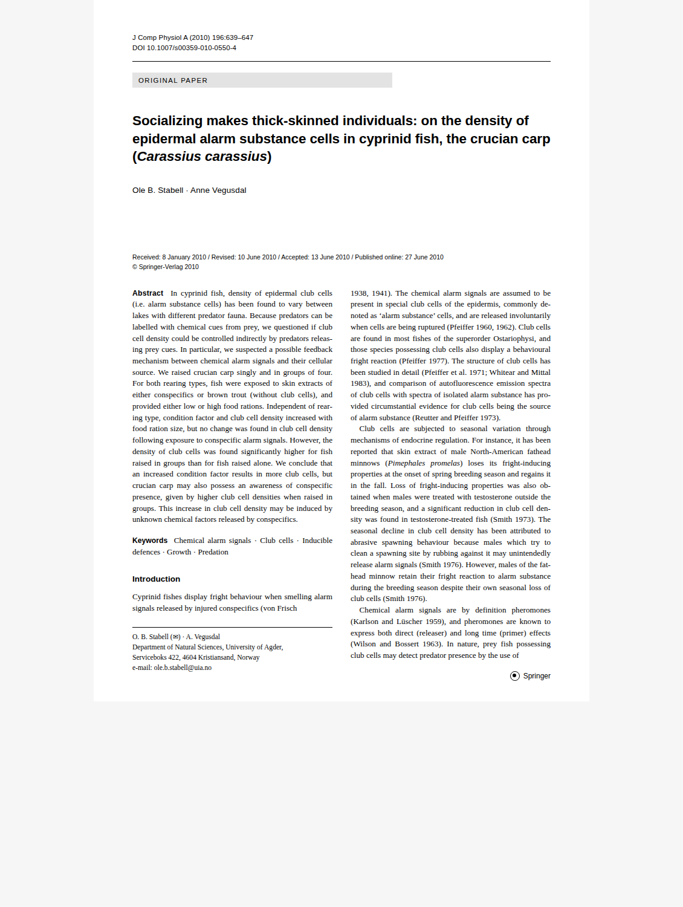J Comp Physiol A (2010) 196:639–647
DOI 10.1007/s00359-010-0550-4
ORIGINAL PAPER
Socializing makes thick-skinned individuals: on the density of epidermal alarm substance cells in cyprinid fish, the crucian carp (Carassius carassius)
Ole B. Stabell · Anne Vegusdal
Received: 8 January 2010 / Revised: 10 June 2010 / Accepted: 13 June 2010 / Published online: 27 June 2010
© Springer-Verlag 2010
Abstract In cyprinid fish, density of epidermal club cells (i.e. alarm substance cells) has been found to vary between lakes with different predator fauna. Because predators can be labelled with chemical cues from prey, we questioned if club cell density could be controlled indirectly by predators releasing prey cues. In particular, we suspected a possible feedback mechanism between chemical alarm signals and their cellular source. We raised crucian carp singly and in groups of four. For both rearing types, fish were exposed to skin extracts of either conspecifics or brown trout (without club cells), and provided either low or high food rations. Independent of rearing type, condition factor and club cell density increased with food ration size, but no change was found in club cell density following exposure to conspecific alarm signals. However, the density of club cells was found significantly higher for fish raised in groups than for fish raised alone. We conclude that an increased condition factor results in more club cells, but crucian carp may also possess an awareness of conspecific presence, given by higher club cell densities when raised in groups. This increase in club cell density may be induced by unknown chemical factors released by conspecifics.
Keywords Chemical alarm signals · Club cells · Inducible defences · Growth · Predation
Introduction
Cyprinid fishes display fright behaviour when smelling alarm signals released by injured conspecifics (von Frisch
O. B. Stabell (✉) · A. Vegusdal
Department of Natural Sciences, University of Agder,
Serviceboks 422, 4604 Kristiansand, Norway
e-mail: ole.b.stabell@uia.no
1938, 1941). The chemical alarm signals are assumed to be present in special club cells of the epidermis, commonly denoted as ‘alarm substance’ cells, and are released involuntarily when cells are being ruptured (Pfeiffer 1960, 1962). Club cells are found in most fishes of the superorder Ostariophysi, and those species possessing club cells also display a behavioural fright reaction (Pfeiffer 1977). The structure of club cells has been studied in detail (Pfeiffer et al. 1971; Whitear and Mittal 1983), and comparison of autofluorescence emission spectra of club cells with spectra of isolated alarm substance has provided circumstantial evidence for club cells being the source of alarm substance (Reutter and Pfeiffer 1973).
Club cells are subjected to seasonal variation through mechanisms of endocrine regulation. For instance, it has been reported that skin extract of male North-American fathead minnows (Pimephales promelas) loses its fright-inducing properties at the onset of spring breeding season and regains it in the fall. Loss of fright-inducing properties was also obtained when males were treated with testosterone outside the breeding season, and a significant reduction in club cell density was found in testosterone-treated fish (Smith 1973). The seasonal decline in club cell density has been attributed to abrasive spawning behaviour because males which try to clean a spawning site by rubbing against it may unintendedly release alarm signals (Smith 1976). However, males of the fathead minnow retain their fright reaction to alarm substance during the breeding season despite their own seasonal loss of club cells (Smith 1976).
Chemical alarm signals are by definition pheromones (Karlson and Lüscher 1959), and pheromones are known to express both direct (releaser) and long time (primer) effects (Wilson and Bossert 1963). In nature, prey fish possessing club cells may detect predator presence by the use of
Springer